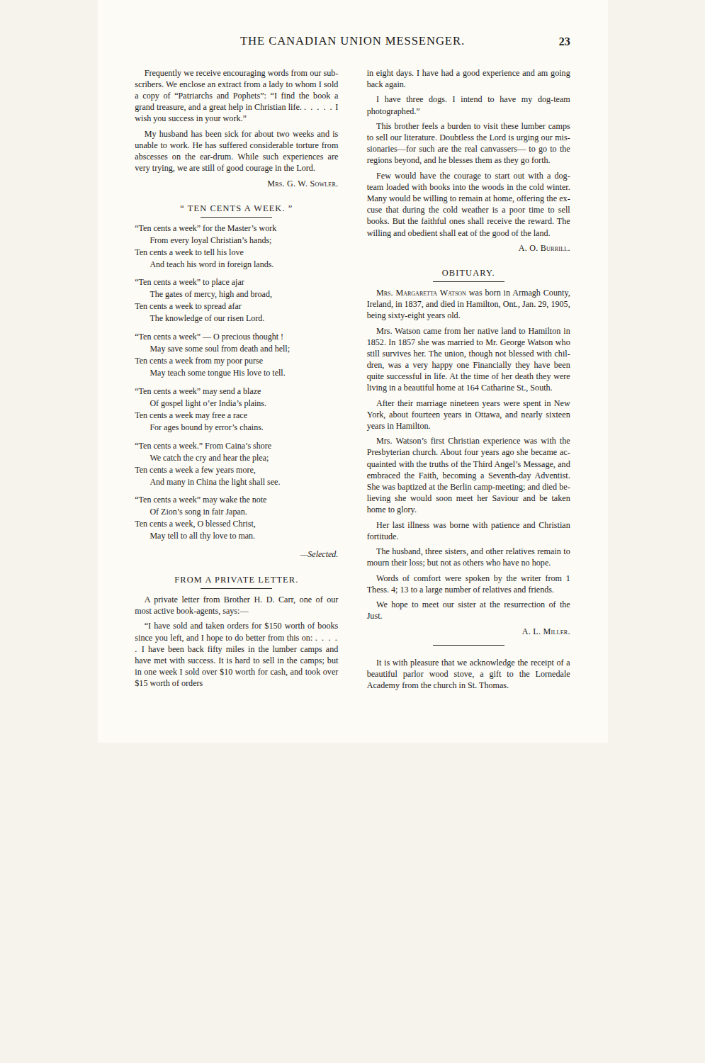The Canadian Union Messenger.
23
Frequently we receive encouraging words from our subscribers. We enclose an extract from a lady to whom I sold a copy of “Patriarchs and Pophets”: “I find the book a grand treasure, and a great help in Christian life. . . . . . I wish you success in your work.”
My husband has been sick for about two weeks and is unable to work. He has suffered considerable torture from abscesses on the ear-drum. While such experiences are very trying, we are still of good courage in the Lord.
Mrs. G. W. Sowler.
“ Ten Cents a Week. ”
“Ten cents a week” for the Master’s work
From every loyal Christian’s hands;
Ten cents a week to tell his love
And teach his word in foreign lands.
“Ten cents a week” to place ajar
The gates of mercy, high and broad,
Ten cents a week to spread afar
The knowledge of our risen Lord.
“Ten cents a week” — O precious thought !
May save some soul from death and hell;
Ten cents a week from my poor purse
May teach some tongue His love to tell.
“Ten cents a week” may send a blaze
Of gospel light o’er India’s plains.
Ten cents a week may free a race
For ages bound by error’s chains.
“Ten cents a week.” From Caina’s shore
We catch the cry and hear the plea;
Ten cents a week a few years more,
And many in China the light shall see.
“Ten cents a week” may wake the note
Of Zion’s song in fair Japan.
Ten cents a week, O blessed Christ,
May tell to all thy love to man.
—Selected.
From a Private Letter.
A private letter from Brother H. D. Carr, one of our most active book-agents, says:—
“I have sold and taken orders for $150 worth of books since you left, and I hope to do better from this on: . . . . . I have been back fifty miles in the lumber camps and have met with success. It is hard to sell in the camps; but in one week I sold over $10 worth for cash, and took over $15 worth of orders
in eight days. I have had a good experience and am going back again.
I have three dogs. I intend to have my dog-team photographed.”
This brother feels a burden to visit these lumber camps to sell our literature. Doubtless the Lord is urging our missionaries—for such are the real canvassers— to go to the regions beyond, and he blesses them as they go forth.
Few would have the courage to start out with a dog-team loaded with books into the woods in the cold winter. Many would be willing to remain at home, offering the excuse that during the cold weather is a poor time to sell books. But the faithful ones shall receive the reward. The willing and obedient shall eat of the good of the land.
A. O. Burrill.
Obituary.
Mrs. Margaretta Watson was born in Armagh County, Ireland, in 1837, and died in Hamilton, Ont., Jan. 29, 1905, being sixty-eight years old.
Mrs. Watson came from her native land to Hamilton in 1852. In 1857 she was married to Mr. George Watson who still survives her. The union, though not blessed with children, was a very happy one Financially they have been quite successful in life. At the time of her death they were living in a beautiful home at 164 Catharine St., South.
After their marriage nineteen years were spent in New York, about fourteen years in Ottawa, and nearly sixteen years in Hamilton.
Mrs. Watson’s first Christian experience was with the Presbyterian church. About four years ago she became acquainted with the truths of the Third Angel’s Message, and embraced the Faith, becoming a Seventh-day Adventist. She was baptized at the Berlin camp-meeting; and died believing she would soon meet her Saviour and be taken home to glory.
Her last illness was borne with patience and Christian fortitude.
The husband, three sisters, and other relatives remain to mourn their loss; but not as others who have no hope.
Words of comfort were spoken by the writer from 1 Thess. 4; 13 to a large number of relatives and friends.
We hope to meet our sister at the resurrection of the Just.
A. L. Miller.
It is with pleasure that we acknowledge the receipt of a beautiful parlor wood stove, a gift to the Lornedale Academy from the church in St. Thomas.